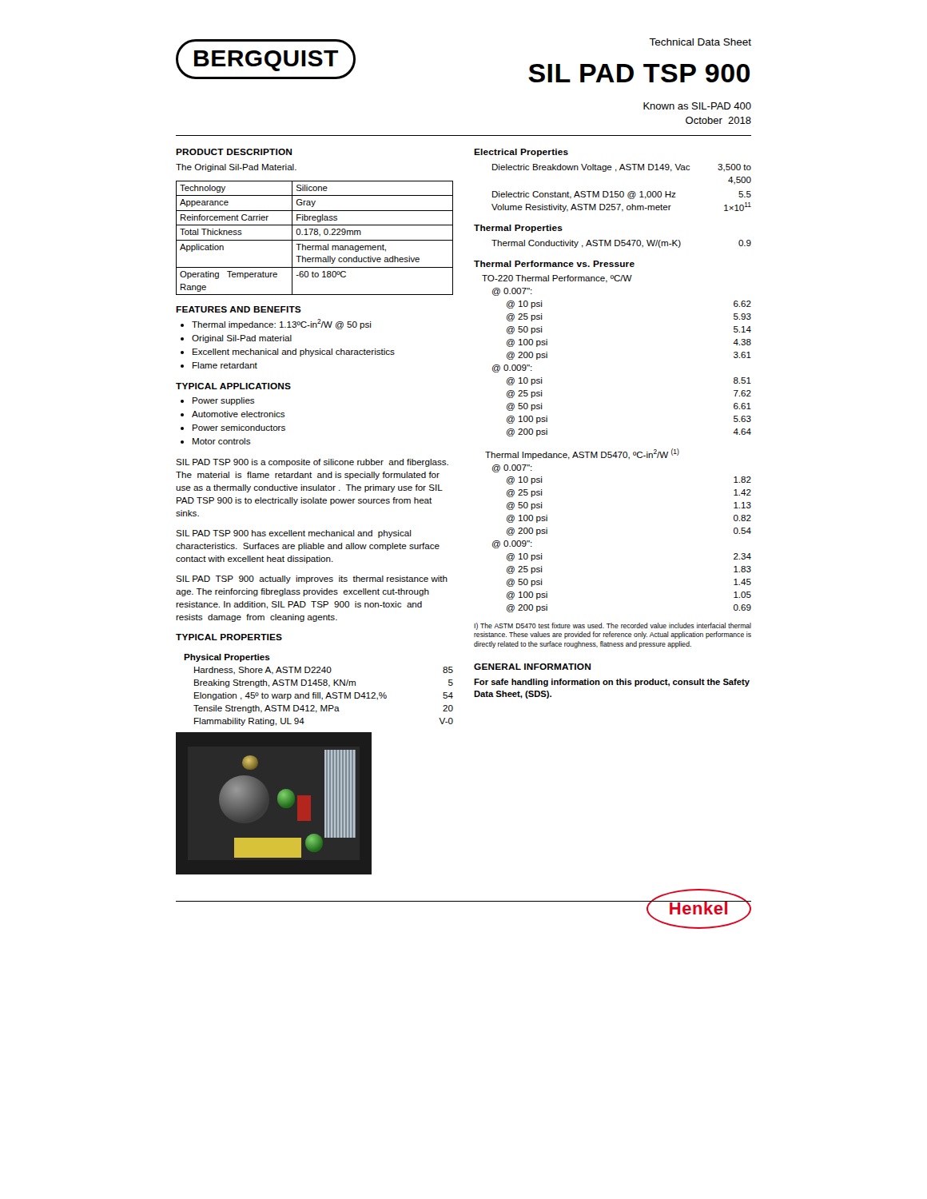BERGQUIST
Technical Data Sheet
SIL PAD TSP 900
Known as SIL-PAD 400
October 2018
PRODUCT DESCRIPTION
The Original Sil-Pad Material.
| Technology | Silicone |
| Appearance | Gray |
| Reinforcement Carrier | Fibreglass |
| Total Thickness | 0.178, 0.229mm |
| Application | Thermal management, Thermally conductive adhesive |
| Operating Temperature Range | -60 to 180ºC |
FEATURES AND BENEFITS
Thermal impedance: 1.13ºC-in2/W @ 50 psi
Original Sil-Pad material
Excellent mechanical and physical characteristics
Flame retardant
TYPICAL APPLICATIONS
Power supplies
Automotive electronics
Power semiconductors
Motor controls
SIL PAD TSP 900 is a composite of silicone rubber and fiberglass. The material is flame retardant and is specially formulated for use as a thermally conductive insulator . The primary use for SIL PAD TSP 900 is to electrically isolate power sources from heat sinks.
SIL PAD TSP 900 has excellent mechanical and physical characteristics. Surfaces are pliable and allow complete surface contact with excellent heat dissipation.
SIL PAD TSP 900 actually improves its thermal resistance with age. The reinforcing fibreglass provides excellent cut-through resistance. In addition, SIL PAD TSP 900 is non-toxic and resists damage from cleaning agents.
TYPICAL PROPERTIES
Physical Properties
Hardness, Shore A, ASTM D224085
Breaking Strength, ASTM D1458, KN/m 5
Elongation , 45º to warp and fill, ASTM D412,% 54
Tensile Strength, ASTM D412, MPa 20
Flammability Rating, UL 94 V-0
Electrical Properties
Dielectric Breakdown Voltage , ASTM D149, Vac 3,500 to
4,500
Dielectric Constant, ASTM D150 @ 1,000 Hz 5.5
Volume Resistivity, ASTM D257, ohm-meter 1×1011
Thermal Properties
Thermal Conductivity , ASTM D5470, W/(m-K) 0.9
Thermal Performance vs. Pressure
TO-220 Thermal Performance, ºC/W
@ 0.007":
@ 10 psi 6.62
@ 25 psi 5.93
@ 50 psi 5.14
@ 100 psi 4.38
@ 200 psi 3.61
@ 0.009":
@ 10 psi 8.51
@ 25 psi 7.62
@ 50 psi 6.61
@ 100 psi 5.63
@ 200 psi 4.64
Thermal Impedance, ASTM D5470, ºC-in2/W (1)
@ 0.007":
@ 10 psi 1.82
@ 25 psi 1.42
@ 50 psi 1.13
@ 100 psi 0.82
@ 200 psi 0.54
@ 0.009":
@ 10 psi 2.34
@ 25 psi 1.83
@ 50 psi 1.45
@ 100 psi 1.05
@ 200 psi 0.69
I) The ASTM D5470 test fixture was used. The recorded value includes interfacial thermal resistance. These values are provided for reference only. Actual application performance is directly related to the surface roughness, flatness and pressure applied.
GENERAL INFORMATION
For safe handling information on this product, consult the Safety Data Sheet, (SDS).
Henkel